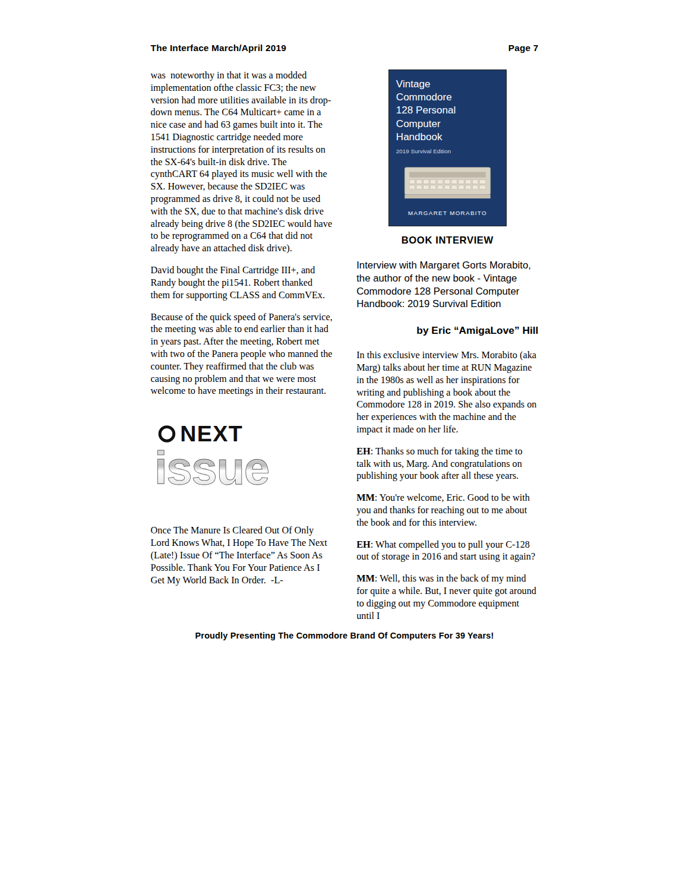The Interface March/April 2019
Page 7
was noteworthy in that it was a modded implementation ofthe classic FC3; the new version had more utilities available in its drop-down menus. The C64 Multicart+ came in a nice case and had 63 games built into it. The 1541 Diagnostic cartridge needed more instructions for interpretation of its results on the SX-64's built-in disk drive. The cynthCART 64 played its music well with the SX. However, because the SD2IEC was programmed as drive 8, it could not be used with the SX, due to that machine's disk drive already being drive 8 (the SD2IEC would have to be reprogrammed on a C64 that did not already have an attached disk drive).
David bought the Final Cartridge III+, and Randy bought the pi1541. Robert thanked them for supporting CLASS and CommVEx.
Because of the quick speed of Panera's service, the meeting was able to end earlier than it had in years past. After the meeting, Robert met with two of the Panera people who manned the counter. They reaffirmed that the club was causing no problem and that we were most welcome to have meetings in their restaurant.
Once The Manure Is Cleared Out Of Only Lord Knows What, I Hope To Have The Next (Late!) Issue Of “The Interface” As Soon As Possible. Thank You For Your Patience As I Get My World Back In Order. -L-
BOOK INTERVIEW
Interview with Margaret Gorts Morabito, the author of the new book - Vintage Commodore 128 Personal Computer Handbook: 2019 Survival Edition
by Eric “AmigaLove” Hill
In this exclusive interview Mrs. Morabito (aka Marg) talks about her time at RUN Magazine in the 1980s as well as her inspirations for writing and publishing a book about the Commodore 128 in 2019. She also expands on her experiences with the machine and the impact it made on her life.
EH: Thanks so much for taking the time to talk with us, Marg. And congratulations on publishing your book after all these years.
MM: You're welcome, Eric. Good to be with you and thanks for reaching out to me about the book and for this interview.
EH: What compelled you to pull your C-128 out of storage in 2016 and start using it again?
MM: Well, this was in the back of my mind for quite a while. But, I never quite got around to digging out my Commodore equipment until I
Proudly Presenting The Commodore Brand Of Computers For 39 Years!